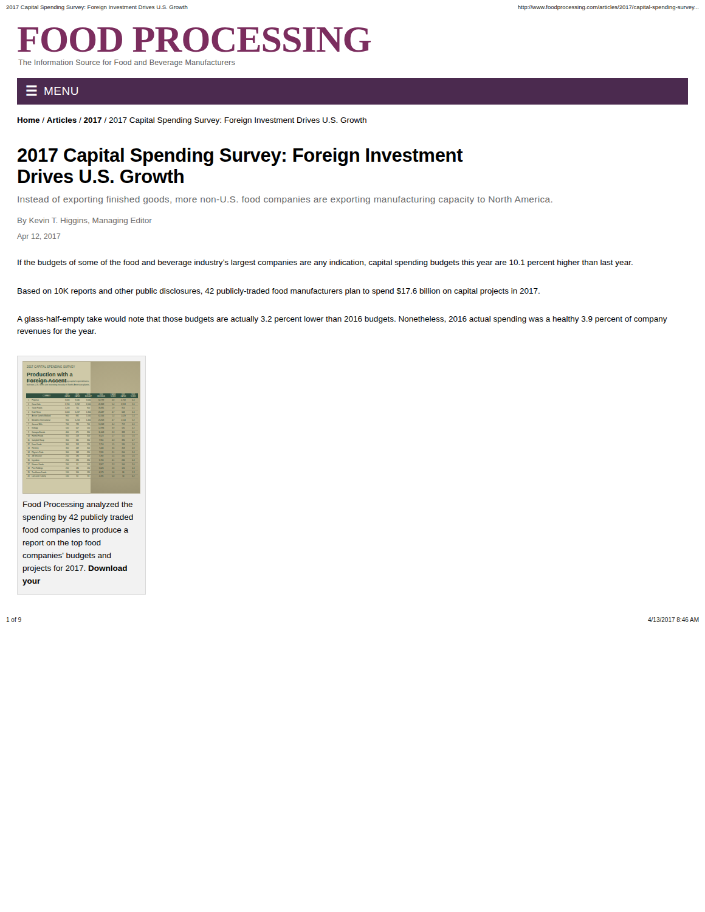2017 Capital Spending Survey: Foreign Investment Drives U.S. Growth
http://www.foodprocessing.com/articles/2017/capital-spending-survey...
FOOD PROCESSING
The Information Source for Food and Beverage Manufacturers
☰ MENU
Home / Articles / 2017 / 2017 Capital Spending Survey: Foreign Investment Drives U.S. Growth
2017 Capital Spending Survey: Foreign Investment
Drives U.S. Growth
Instead of exporting finished goods, more non-U.S. food companies are exporting manufacturing capacity to North America.
By Kevin T. Higgins, Managing Editor
Apr 12, 2017
If the budgets of some of the food and beverage industry’s largest companies are any indication, capital spending budgets this year are 10.1 percent higher than last year.
Based on 10K reports and other public disclosures, 42 publicly-traded food manufacturers plan to spend $17.6 billion on capital projects in 2017.
A glass-half-empty take would note that those budgets are actually 3.2 percent lower than 2016 budgets. Nonetheless, 2016 actual spending was a healthy 3.9 percent of company revenues for the year.
2017 CAPITAL SPENDING SURVEY
Production with a
Foreign Accent
Domestic food companies may be trimming capital expenditures, but non-U.S. firms are investing heavily in North American plants.
| | COMPANY | 2017 CAPEX | 2016 CAPEX | 2016 BUDGET | 2016 REVENUE | CAPEX % REV | 2015 CAPEX | 2015 % REV |
| --- | --- | --- | --- | --- | --- | --- | --- | --- |
| 1 | PepsiCo | 3,000 | 3,040 | 3,000 | 62,799 | 4.8 | 2,758 | 4.4 |
| 2 | Coca-Cola | 1,700 | 2,262 | 2,000 | 41,863 | 5.4 | 2,553 | 5.6 |
| 3 | Tyson Foods | 1,200 | 715 | 900 | 36,881 | 1.9 | 854 | 2.1 |
| 4 | Kraft Heinz | 1,000 | 1,247 | 1,300 | 26,487 | 4.7 | 648 | 2.4 |
| 5 | Archer Daniels Midland | 900 | 882 | 1,000 | 62,346 | 1.4 | 1,029 | 1.4 |
| 6 | Mondelez International | 900 | 1,224 | 1,400 | 25,923 | 4.7 | 1,514 | 5.2 |
| 7 | General Mills | 700 | 729 | 700 | 16,563 | 4.4 | 712 | 4.0 |
| 8 | Kellogg | 500 | 507 | 550 | 12,996 | 3.9 | 581 | 4.2 |
| 9 | Conagra Brands | 400 | 271 | 350 | 11,643 | 2.3 | 388 | 2.5 |
| 10 | Hormel Foods | 350 | 258 | 300 | 9,523 | 2.7 | 151 | 1.6 |
| 11 | Campbell Soup | 350 | 341 | 350 | 7,961 | 4.3 | 380 | 4.7 |
| 12 | Dean Foods | 300 | 118 | 150 | 7,710 | 1.5 | 130 | 1.6 |
| 13 | Hershey | 300 | 269 | 300 | 7,440 | 3.6 | 358 | 4.8 |
| 14 | Pilgrim's Pride | 300 | 168 | 250 | 7,931 | 2.1 | 200 | 2.4 |
| 15 | JM Smucker | 250 | 186 | 200 | 7,392 | 2.5 | 200 | 2.6 |
| 16 | Ingredion | 250 | 236 | 250 | 5,706 | 4.1 | 240 | 4.4 |
| 17 | Flowers Foods | 200 | 91 | 100 | 3,927 | 2.3 | 100 | 2.6 |
| 18 | Post Holdings | 200 | 130 | 150 | 5,026 | 2.6 | 120 | 2.4 |
| 19 | TreeHouse Foods | 150 | 100 | 120 | 6,175 | 1.6 | 80 | 1.3 |
| 20 | Lancaster Colony | 100 | 60 | 80 | 1,191 | 5.0 | 50 | 4.2 |
Food Processing analyzed the spending by 42 publicly traded food companies to produce a report on the top food companies' budgets and projects for 2017. Download your
1 of 9
4/13/2017 8:46 AM